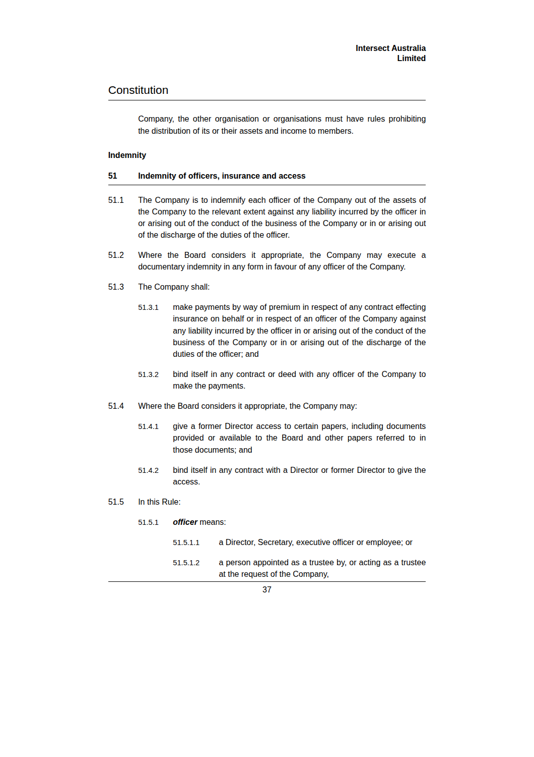Intersect Australia
Limited
Constitution
Company, the other organisation or organisations must have rules prohibiting the distribution of its or their assets and income to members.
Indemnity
51 Indemnity of officers, insurance and access
51.1 The Company is to indemnify each officer of the Company out of the assets of the Company to the relevant extent against any liability incurred by the officer in or arising out of the conduct of the business of the Company or in or arising out of the discharge of the duties of the officer.
51.2 Where the Board considers it appropriate, the Company may execute a documentary indemnity in any form in favour of any officer of the Company.
51.3 The Company shall:
51.3.1 make payments by way of premium in respect of any contract effecting insurance on behalf or in respect of an officer of the Company against any liability incurred by the officer in or arising out of the conduct of the business of the Company or in or arising out of the discharge of the duties of the officer; and
51.3.2 bind itself in any contract or deed with any officer of the Company to make the payments.
51.4 Where the Board considers it appropriate, the Company may:
51.4.1 give a former Director access to certain papers, including documents provided or available to the Board and other papers referred to in those documents; and
51.4.2 bind itself in any contract with a Director or former Director to give the access.
51.5 In this Rule:
51.5.1 officer means:
51.5.1.1 a Director, Secretary, executive officer or employee; or
51.5.1.2 a person appointed as a trustee by, or acting as a trustee at the request of the Company,
37